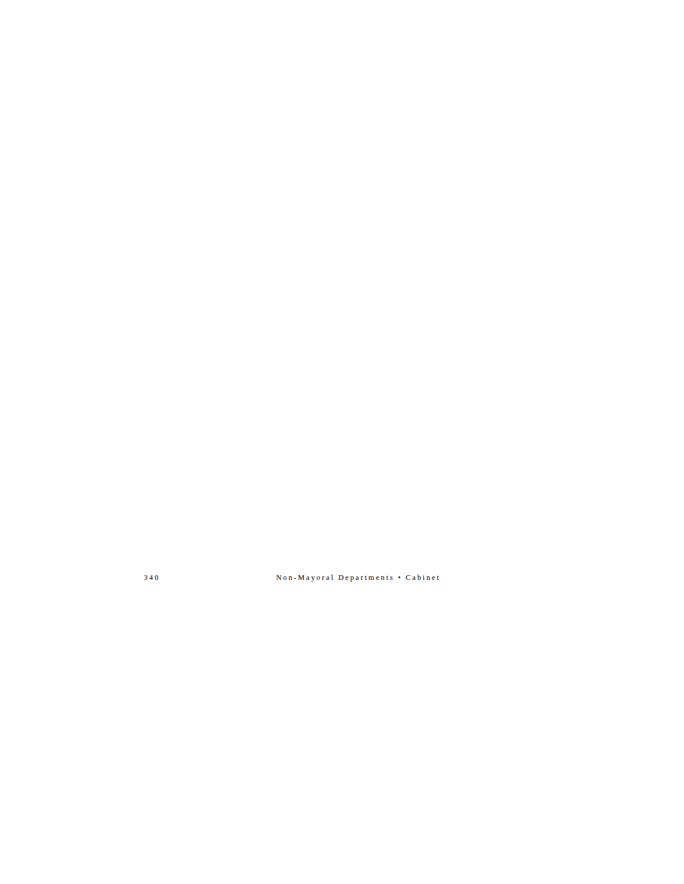340 Non-Mayoral Departments • Cabinet